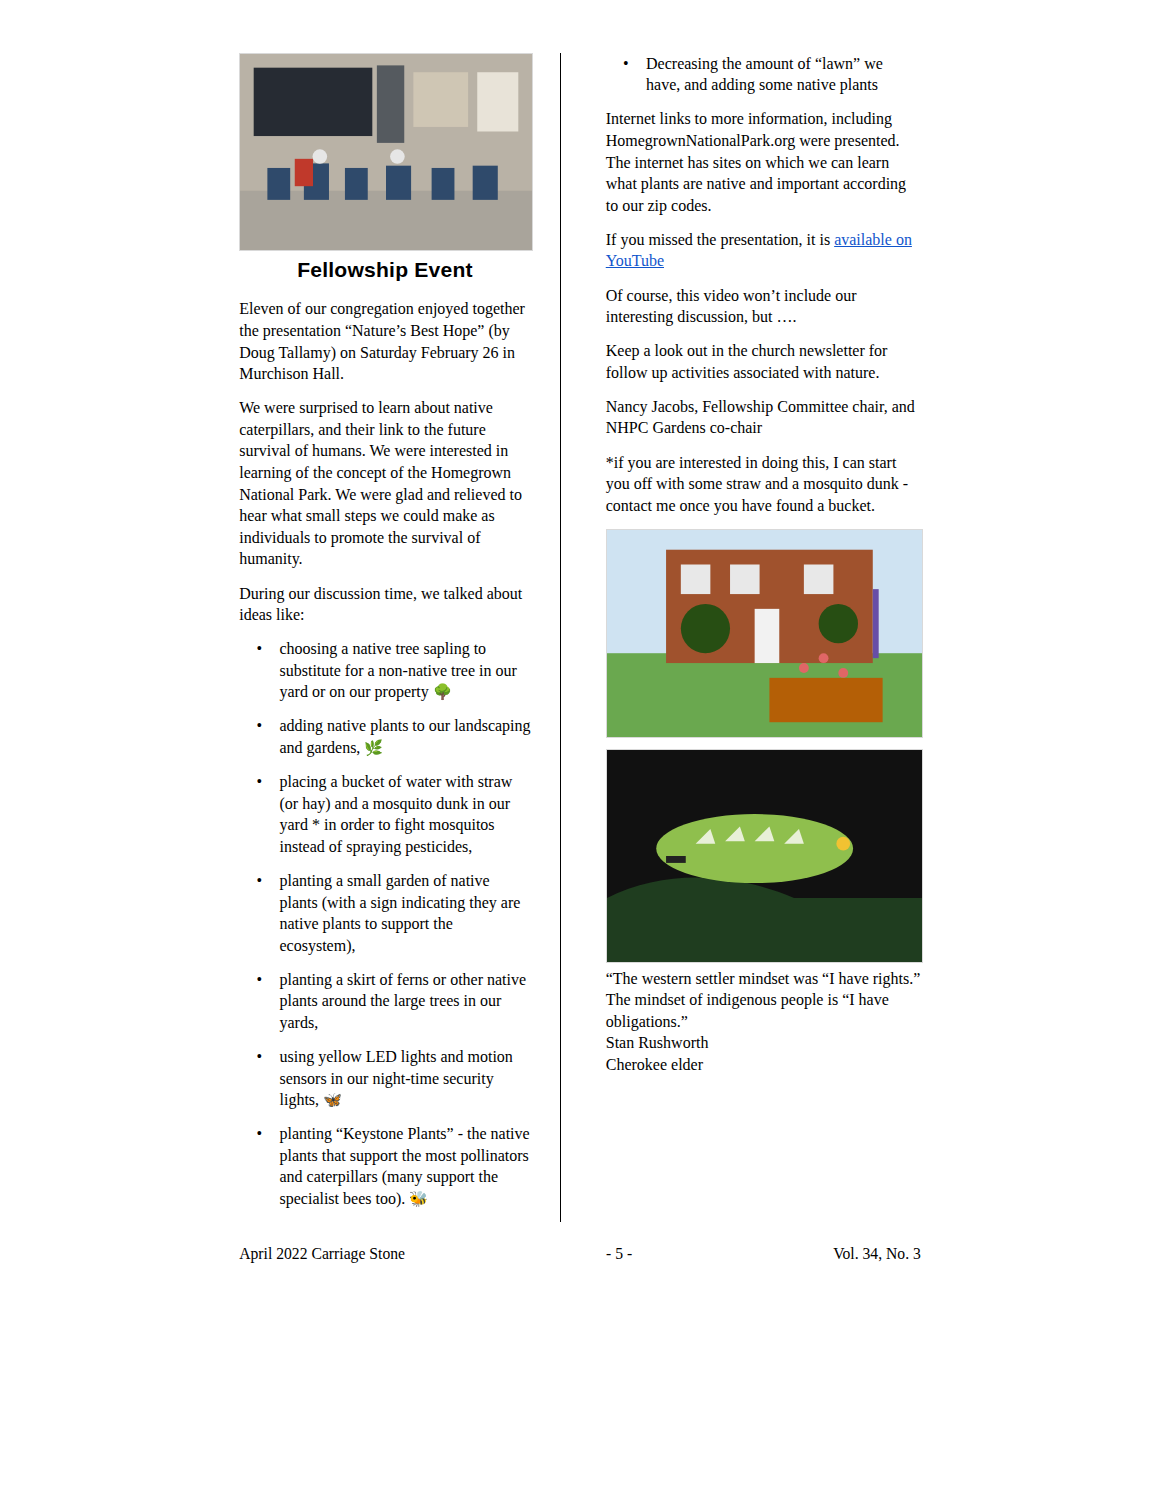Fellowship Event
Eleven of our congregation enjoyed together the presentation “Nature’s Best Hope” (by Doug Tallamy) on Saturday February 26 in Murchison Hall.
We were surprised to learn about native caterpillars, and their link to the future survival of humans. We were interested in learning of the concept of the Homegrown National Park. We were glad and relieved to hear what small steps we could make as individuals to promote the survival of humanity.
During our discussion time, we talked about ideas like:
choosing a native tree sapling to substitute for a non-native tree in our yard or on our property 🌳
adding native plants to our landscaping and gardens, 🌿
placing a bucket of water with straw (or hay) and a mosquito dunk in our yard * in order to fight mosquitos instead of spraying pesticides,
planting a small garden of native plants (with a sign indicating they are native plants to support the ecosystem),
planting a skirt of ferns or other native plants around the large trees in our yards,
using yellow LED lights and motion sensors in our night-time security lights, 🦋
planting “Keystone Plants” - the native plants that support the most pollinators and caterpillars (many support the specialist bees too). 🐝
Decreasing the amount of “lawn” we have, and adding some native plants
Internet links to more information, including HomegrownNationalPark.org were presented. The internet has sites on which we can learn what plants are native and important according to our zip codes.
If you missed the presentation, it is available on YouTube
Of course, this video won’t include our interesting discussion, but ….
Keep a look out in the church newsletter for follow up activities associated with nature.
Nancy Jacobs, Fellowship Committee chair, and NHPC Gardens co-chair
*if you are interested in doing this, I can start you off with some straw and a mosquito dunk - contact me once you have found a bucket.
“The western settler mindset was “I have rights.” The mindset of indigenous people is “I have obligations.”
Stan Rushworth
Cherokee elder
April 2022 Carriage Stone
- 5 -
Vol. 34, No. 3